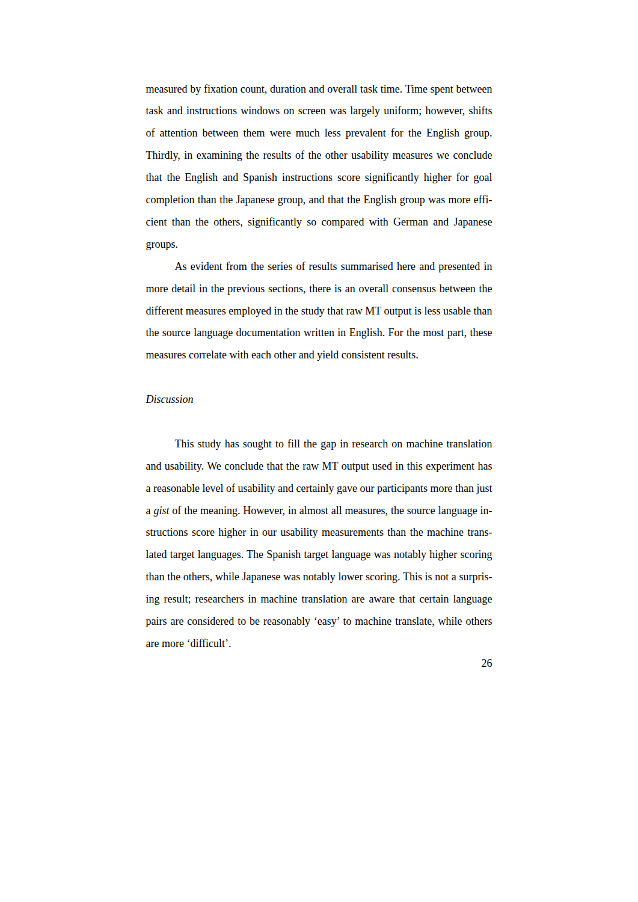measured by fixation count, duration and overall task time. Time spent between task and instructions windows on screen was largely uniform; however, shifts of attention between them were much less prevalent for the English group. Thirdly, in examining the results of the other usability measures we conclude that the English and Spanish instructions score significantly higher for goal completion than the Japanese group, and that the English group was more efficient than the others, significantly so compared with German and Japanese groups.
As evident from the series of results summarised here and presented in more detail in the previous sections, there is an overall consensus between the different measures employed in the study that raw MT output is less usable than the source language documentation written in English. For the most part, these measures correlate with each other and yield consistent results.
Discussion
This study has sought to fill the gap in research on machine translation and usability. We conclude that the raw MT output used in this experiment has a reasonable level of usability and certainly gave our participants more than just a gist of the meaning. However, in almost all measures, the source language instructions score higher in our usability measurements than the machine translated target languages. The Spanish target language was notably higher scoring than the others, while Japanese was notably lower scoring. This is not a surprising result; researchers in machine translation are aware that certain language pairs are considered to be reasonably ‘easy’ to machine translate, while others are more ‘difficult’.
26